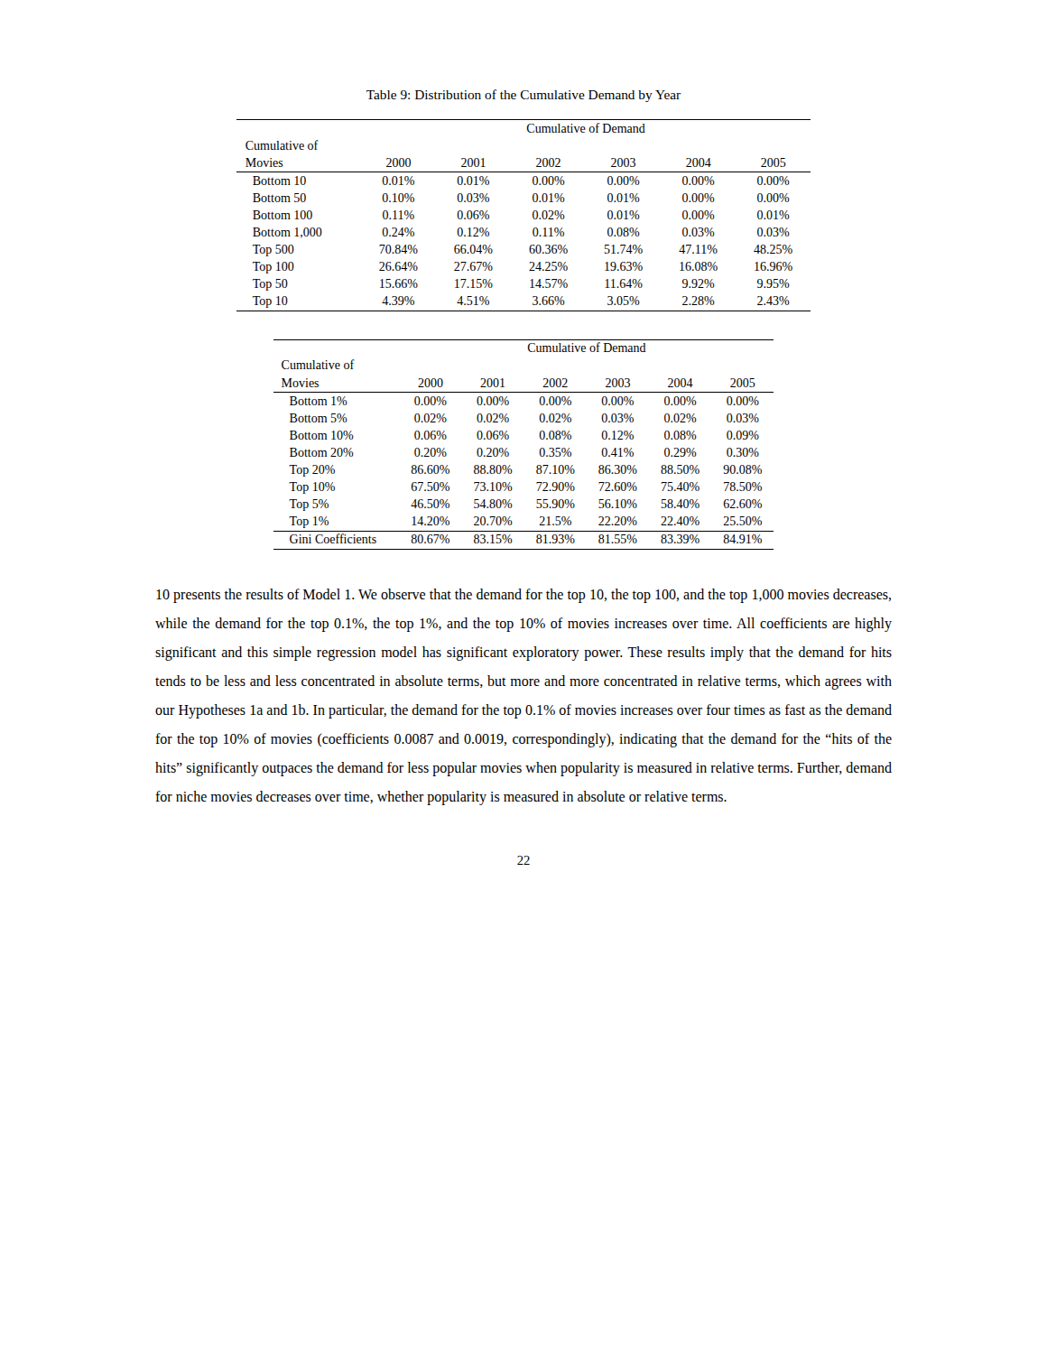Table 9: Distribution of the Cumulative Demand by Year
| | Cumulative of Demand |
| Cumulative of | |
| Movies | 2000 | 2001 | 2002 | 2003 | 2004 | 2005 |
| Bottom 10 | 0.01% | 0.01% | 0.00% | 0.00% | 0.00% | 0.00% |
| Bottom 50 | 0.10% | 0.03% | 0.01% | 0.01% | 0.00% | 0.00% |
| Bottom 100 | 0.11% | 0.06% | 0.02% | 0.01% | 0.00% | 0.01% |
| Bottom 1,000 | 0.24% | 0.12% | 0.11% | 0.08% | 0.03% | 0.03% |
| Top 500 | 70.84% | 66.04% | 60.36% | 51.74% | 47.11% | 48.25% |
| Top 100 | 26.64% | 27.67% | 24.25% | 19.63% | 16.08% | 16.96% |
| Top 50 | 15.66% | 17.15% | 14.57% | 11.64% | 9.92% | 9.95% |
| Top 10 | 4.39% | 4.51% | 3.66% | 3.05% | 2.28% | 2.43% |
| | Cumulative of Demand |
| Cumulative of | |
| Movies | 2000 | 2001 | 2002 | 2003 | 2004 | 2005 |
| Bottom 1% | 0.00% | 0.00% | 0.00% | 0.00% | 0.00% | 0.00% |
| Bottom 5% | 0.02% | 0.02% | 0.02% | 0.03% | 0.02% | 0.03% |
| Bottom 10% | 0.06% | 0.06% | 0.08% | 0.12% | 0.08% | 0.09% |
| Bottom 20% | 0.20% | 0.20% | 0.35% | 0.41% | 0.29% | 0.30% |
| Top 20% | 86.60% | 88.80% | 87.10% | 86.30% | 88.50% | 90.08% |
| Top 10% | 67.50% | 73.10% | 72.90% | 72.60% | 75.40% | 78.50% |
| Top 5% | 46.50% | 54.80% | 55.90% | 56.10% | 58.40% | 62.60% |
| Top 1% | 14.20% | 20.70% | 21.5% | 22.20% | 22.40% | 25.50% |
| Gini Coefficients | 80.67% | 83.15% | 81.93% | 81.55% | 83.39% | 84.91% |
10 presents the results of Model 1. We observe that the demand for the top 10, the top 100, and the top 1,000 movies decreases, while the demand for the top 0.1%, the top 1%, and the top 10% of movies increases over time. All coefficients are highly significant and this simple regression model has significant exploratory power. These results imply that the demand for hits tends to be less and less concentrated in absolute terms, but more and more concentrated in relative terms, which agrees with our Hypotheses 1a and 1b. In particular, the demand for the top 0.1% of movies increases over four times as fast as the demand for the top 10% of movies (coefficients 0.0087 and 0.0019, correspondingly), indicating that the demand for the “hits of the hits” significantly outpaces the demand for less popular movies when popularity is measured in relative terms. Further, demand for niche movies decreases over time, whether popularity is measured in absolute or relative terms.
22